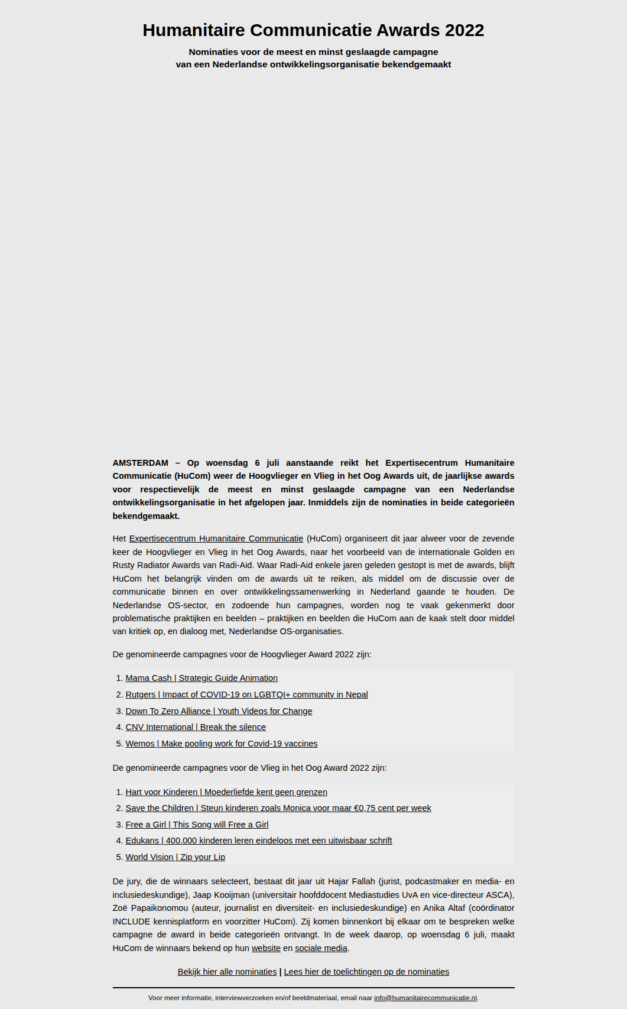Humanitaire Communicatie Awards 2022
Nominaties voor de meest en minst geslaagde campagne
van een Nederlandse ontwikkelingsorganisatie bekendgemaakt
AMSTERDAM – Op woensdag 6 juli aanstaande reikt het Expertisecentrum Humanitaire Communicatie (HuCom) weer de Hoogvlieger en Vlieg in het Oog Awards uit, de jaarlijkse awards voor respectievelijk de meest en minst geslaagde campagne van een Nederlandse ontwikkelingsorganisatie in het afgelopen jaar. Inmiddels zijn de nominaties in beide categorieën bekendgemaakt.
Het Expertisecentrum Humanitaire Communicatie (HuCom) organiseert dit jaar alweer voor de zevende keer de Hoogvlieger en Vlieg in het Oog Awards, naar het voorbeeld van de internationale Golden en Rusty Radiator Awards van Radi-Aid. Waar Radi-Aid enkele jaren geleden gestopt is met de awards, blijft HuCom het belangrijk vinden om de awards uit te reiken, als middel om de discussie over de communicatie binnen en over ontwikkelingssamenwerking in Nederland gaande te houden. De Nederlandse OS-sector, en zodoende hun campagnes, worden nog te vaak gekenmerkt door problematische praktijken en beelden – praktijken en beelden die HuCom aan de kaak stelt door middel van kritiek op, en dialoog met, Nederlandse OS-organisaties.
De genomineerde campagnes voor de Hoogvlieger Award 2022 zijn:
Mama Cash | Strategic Guide Animation
Rutgers | Impact of COVID-19 on LGBTQI+ community in Nepal
Down To Zero Alliance | Youth Videos for Change
CNV International | Break the silence
Wemos | Make pooling work for Covid-19 vaccines
De genomineerde campagnes voor de Vlieg in het Oog Award 2022 zijn:
Hart voor Kinderen | Moederliefde kent geen grenzen
Save the Children | Steun kinderen zoals Monica voor maar €0,75 cent per week
Free a Girl | This Song will Free a Girl
Edukans | 400.000 kinderen leren eindeloos met een uitwisbaar schrift
World Vision | Zip your Lip
De jury, die de winnaars selecteert, bestaat dit jaar uit Hajar Fallah (jurist, podcastmaker en media- en inclusiedeskundige), Jaap Kooijman (universitair hoofddocent Mediastudies UvA en vice-directeur ASCA), Zoë Papaikonomou (auteur, journalist en diversiteit- en inclusiedeskundige) en Anika Altaf (coördinator INCLUDE kennisplatform en voorzitter HuCom). Zij komen binnenkort bij elkaar om te bespreken welke campagne de award in beide categorieën ontvangt. In de week daarop, op woensdag 6 juli, maakt HuCom de winnaars bekend op hun website en sociale media.
Bekijk hier alle nominaties | Lees hier de toelichtingen op de nominaties
Voor meer informatie, interviewverzoeken en/of beeldmateriaal, email naar info@humanitairecommunicatie.nl.